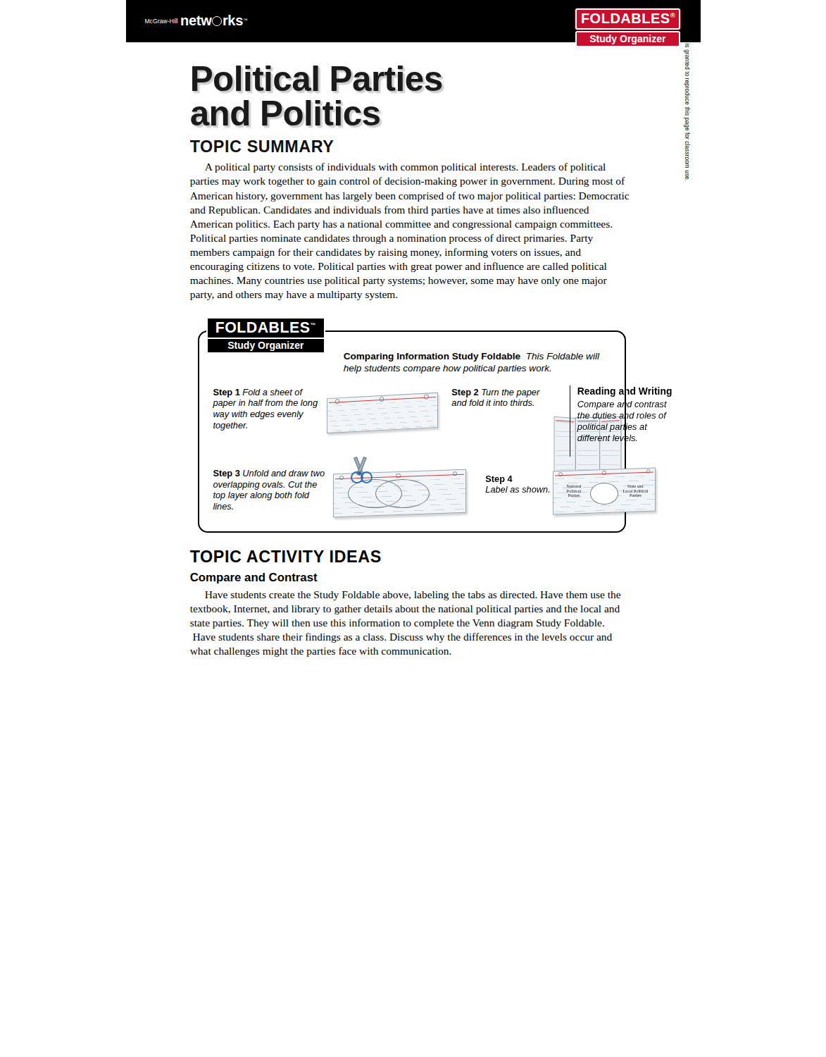McGraw-Hill netw rks™
FOLDABLES® Study Organizer
Copyright © The McGraw-Hill Companies, Inc. All rights reserved. Permission is granted to reproduce this page for classroom use.
Political Parties
and Politics
TOPIC SUMMARY
A political party consists of individuals with common political interests. Leaders of political parties may work together to gain control of decision-making power in government. During most of American history, government has largely been comprised of two major political parties: Democratic and Republican. Candidates and individuals from third parties have at times also influenced American politics. Each party has a national committee and congressional campaign committees. Political parties nominate candidates through a nomination process of direct primaries. Party members campaign for their candidates by raising money, informing voters on issues, and encouraging citizens to vote. Political parties with great power and influence are called political machines. Many countries use political party systems; however, some may have only one major party, and others may have a multiparty system.
FOLDABLES™ Study Organizer
Comparing Information Study Foldable This Foldable will help students compare how political parties work.
Step 1 Fold a sheet of paper in half from the long way with edges evenly together.
Step 2 Turn the paper and fold it into thirds.
Reading and Writing Compare and contrast the duties and roles of political parties at different levels.
Step 3 Unfold and draw two overlapping ovals. Cut the top layer along both fold lines.
Step 4
Label as shown.
National
Political
Parties
Both
State and
Local Political
Parties
TOPIC ACTIVITY IDEAS
Compare and Contrast
Have students create the Study Foldable above, labeling the tabs as directed. Have them use the textbook, Internet, and library to gather details about the national political parties and the local and state parties. They will then use this information to complete the Venn diagram Study Foldable. Have students share their findings as a class. Discuss why the differences in the levels occur and what challenges might the parties face with communication.